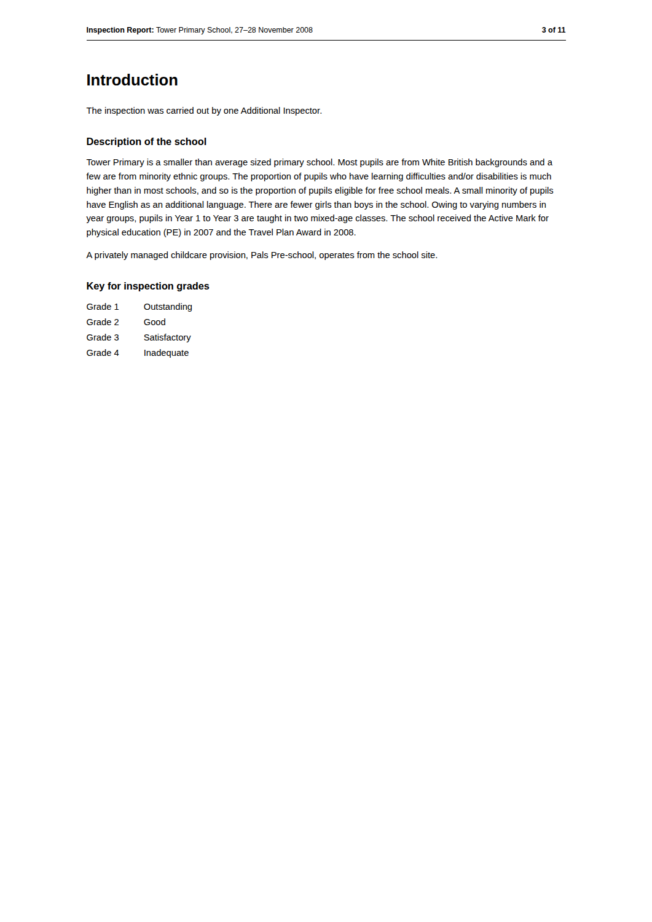Inspection Report: Tower Primary School, 27–28 November 2008
3 of 11
Introduction
The inspection was carried out by one Additional Inspector.
Description of the school
Tower Primary is a smaller than average sized primary school. Most pupils are from White British backgrounds and a few are from minority ethnic groups. The proportion of pupils who have learning difficulties and/or disabilities is much higher than in most schools, and so is the proportion of pupils eligible for free school meals. A small minority of pupils have English as an additional language. There are fewer girls than boys in the school. Owing to varying numbers in year groups, pupils in Year 1 to Year 3 are taught in two mixed-age classes. The school received the Active Mark for physical education (PE) in 2007 and the Travel Plan Award in 2008.
A privately managed childcare provision, Pals Pre-school, operates from the school site.
Key for inspection grades
| Grade 1 | Outstanding |
| Grade 2 | Good |
| Grade 3 | Satisfactory |
| Grade 4 | Inadequate |